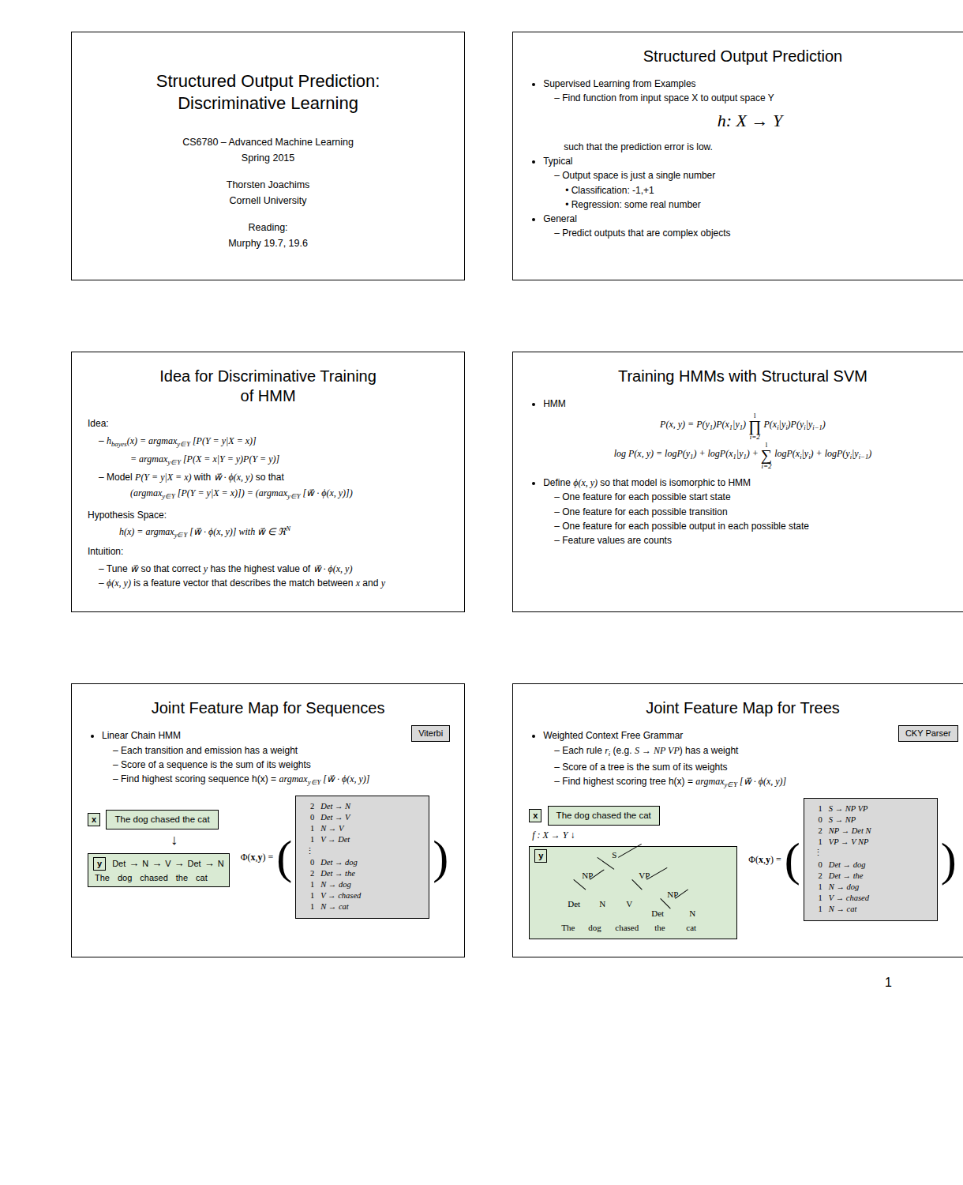Structured Output Prediction:
Discriminative Learning
CS6780 – Advanced Machine Learning
Spring 2015
Thorsten Joachims
Cornell University
Reading:
Murphy 19.7, 19.6
Structured Output Prediction
Supervised Learning from Examples
Find function from input space X to output space Y
h: X → Y
such that the prediction error is low.
Typical
Output space is just a single number
Classification: -1,+1
Regression: some real number
General
Predict outputs that are complex objects
Idea for Discriminative Training
of HMM
Idea:
hbayes(x) = argmaxy∈Y [P(Y = y|X = x)]
= argmaxy∈Y [P(X = x|Y = y)P(Y = y)]
Model P(Y = y|X = x) with w⃗ · ϕ(x, y) so that
(argmaxy∈Y [P(Y = y|X = x)]) = (argmaxy∈Y [w⃗ · ϕ(x, y)])
Hypothesis Space:
h(x) = argmaxy∈Y [w⃗ · ϕ(x, y)] with w⃗ ∈ ℜN
Intuition:
Tune w⃗ so that correct y has the highest value of w⃗ · ϕ(x, y)
ϕ(x, y) is a feature vector that describes the match between x and y
Training HMMs with Structural SVM
HMM
P(x, y) = P(y1)P(x1|y1) ∏li=2 P(xi|yi)P(yi|yi−1)
log P(x, y) = logP(y1) + logP(x1|y1) + ∑li=2 logP(xi|yi) + logP(yi|yi−1)
Define ϕ(x, y) so that model is isomorphic to HMM
One feature for each possible start state
One feature for each possible transition
One feature for each possible output in each possible state
Feature values are counts
Joint Feature Map for Sequences
Viterbi
Linear Chain HMM
Each transition and emission has a weight
Score of a sequence is the sum of its weights
Find highest scoring sequence h(x) = argmaxy∈Y [w⃗ · ϕ(x, y)]
x The dog chased the cat
↓
y Det→N→ V→Det→N
The dog chased the cat
Φ(x,y) = (
| 2 | Det → N |
| 0 | Det → V |
| 1 | N → V |
| 1 | V → Det |
| ⋮ | |
| 0 | Det → dog |
| 2 | Det → the |
| 1 | N → dog |
| 1 | V → chased |
| 1 | N → cat |
)
Joint Feature Map for Trees
CKY Parser
Weighted Context Free Grammar
Each rule ri (e.g. S → NP VP) has a weight
Score of a tree is the sum of its weights
Find highest scoring tree h(x) = argmaxy∈Y [w⃗ · ϕ(x, y)]
x The dog chased the cat
f : X → Y ↓
y
S NP VP NP Det N V Det N The dog chased the cat
Φ(x,y) = (
| 1 | S → NP VP |
| 0 | S → NP |
| 2 | NP → Det N |
| 1 | VP → V NP |
| ⋮ | |
| 0 | Det → dog |
| 2 | Det → the |
| 1 | N → dog |
| 1 | V → chased |
| 1 | N → cat |
)
1